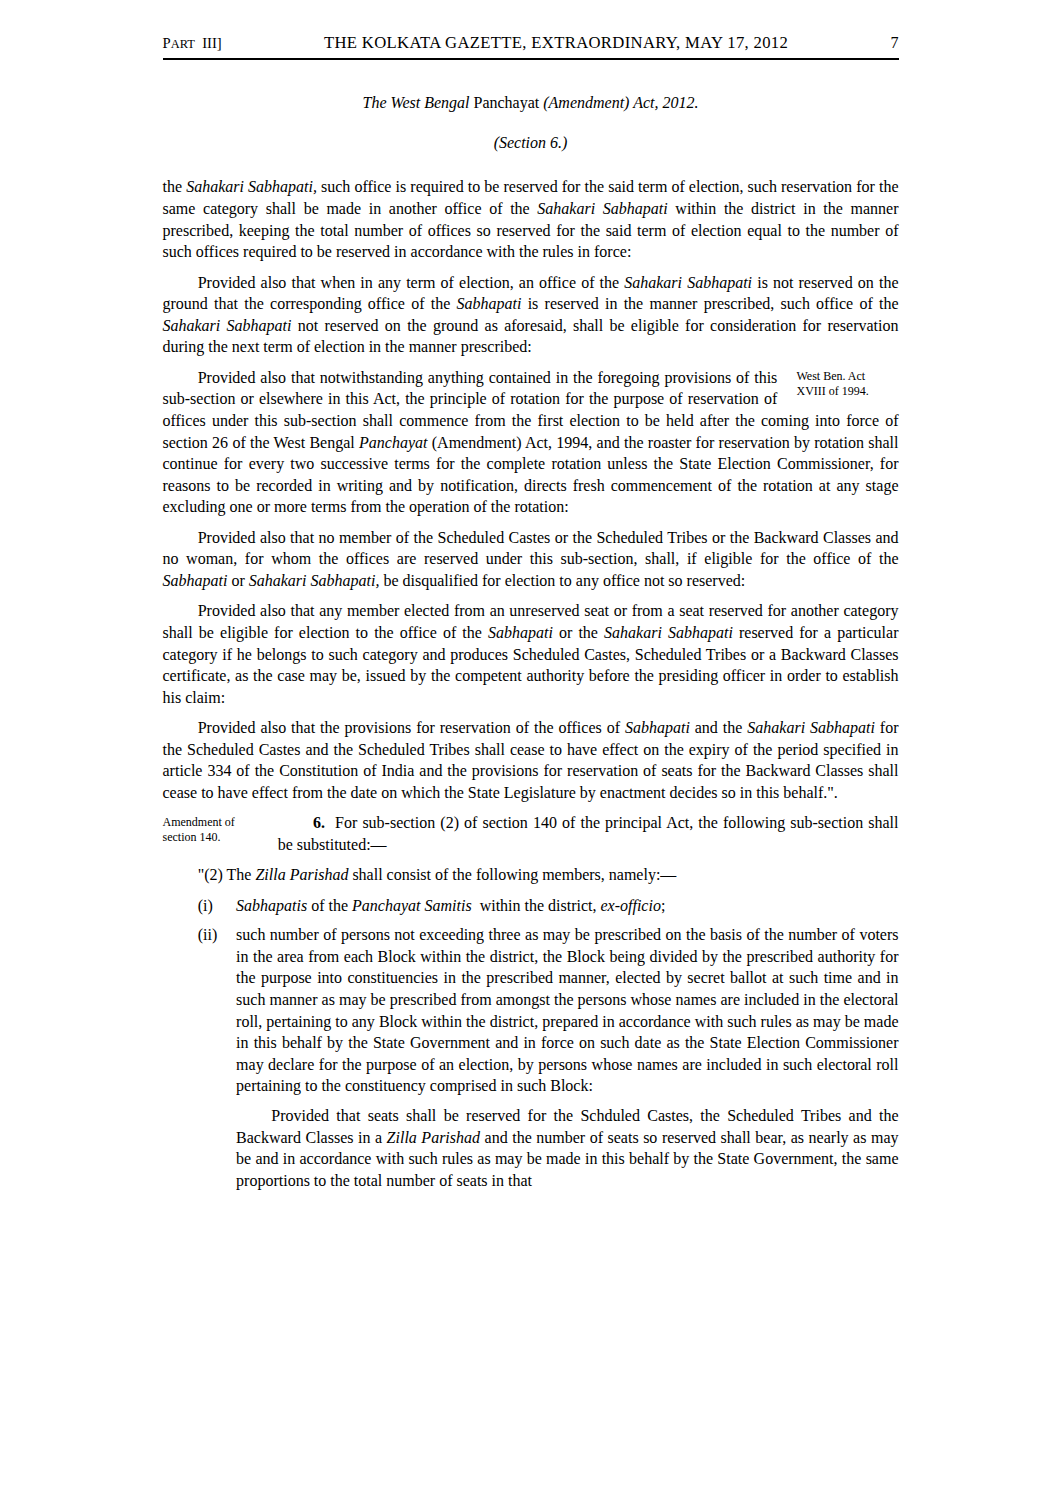PART III] The Kolkata Gazette, Extraordinary, May 17, 2012 7
The West Bengal Panchayat (Amendment) Act, 2012.
(Section 6.)
the Sahakari Sabhapati, such office is required to be reserved for the said term of election, such reservation for the same category shall be made in another office of the Sahakari Sabhapati within the district in the manner prescribed, keeping the total number of offices so reserved for the said term of election equal to the number of such offices required to be reserved in accordance with the rules in force:
Provided also that when in any term of election, an office of the Sahakari Sabhapati is not reserved on the ground that the corresponding office of the Sabhapati is reserved in the manner prescribed, such office of the Sahakari Sabhapati not reserved on the ground as aforesaid, shall be eligible for consideration for reservation during the next term of election in the manner prescribed:
West Ben. Act
XVIII of 1994.
Provided also that notwithstanding anything contained in the foregoing provisions of this sub-section or elsewhere in this Act, the principle of rotation for the purpose of reservation of offices under this sub-section shall commence from the first election to be held after the coming into force of section 26 of the West Bengal Panchayat (Amendment) Act, 1994, and the roaster for reservation by rotation shall continue for every two successive terms for the complete rotation unless the State Election Commissioner, for reasons to be recorded in writing and by notification, directs fresh commencement of the rotation at any stage excluding one or more terms from the operation of the rotation:
Provided also that no member of the Scheduled Castes or the Scheduled Tribes or the Backward Classes and no woman, for whom the offices are reserved under this sub-section, shall, if eligible for the office of the Sabhapati or Sahakari Sabhapati, be disqualified for election to any office not so reserved:
Provided also that any member elected from an unreserved seat or from a seat reserved for another category shall be eligible for election to the office of the Sabhapati or the Sahakari Sabhapati reserved for a particular category if he belongs to such category and produces Scheduled Castes, Scheduled Tribes or a Backward Classes certificate, as the case may be, issued by the competent authority before the presiding officer in order to establish his claim:
Provided also that the provisions for reservation of the offices of Sabhapati and the Sahakari Sabhapati for the Scheduled Castes and the Scheduled Tribes shall cease to have effect on the expiry of the period specified in article 334 of the Constitution of India and the provisions for reservation of seats for the Backward Classes shall cease to have effect from the date on which the State Legislature by enactment decides so in this behalf.".
Amendment of
section 140.
6. For sub-section (2) of section 140 of the principal Act, the following sub-section shall be substituted:—
"(2) The Zilla Parishad shall consist of the following members, namely:—
(i) Sabhapatis of the Panchayat Samitis within the district, ex-officio;
(ii)
such number of persons not exceeding three as may be prescribed on the basis of the number of voters in the area from each Block within the district, the Block being divided by the prescribed authority for the purpose into constituencies in the prescribed manner, elected by secret ballot at such time and in such manner as may be prescribed from amongst the persons whose names are included in the electoral roll, pertaining to any Block within the district, prepared in accordance with such rules as may be made in this behalf by the State Government and in force on such date as the State Election Commissioner may declare for the purpose of an election, by persons whose names are included in such electoral roll pertaining to the constituency comprised in such Block:
Provided that seats shall be reserved for the Schduled Castes, the Scheduled Tribes and the Backward Classes in a Zilla Parishad and the number of seats so reserved shall bear, as nearly as may be and in accordance with such rules as may be made in this behalf by the State Government, the same proportions to the total number of seats in that